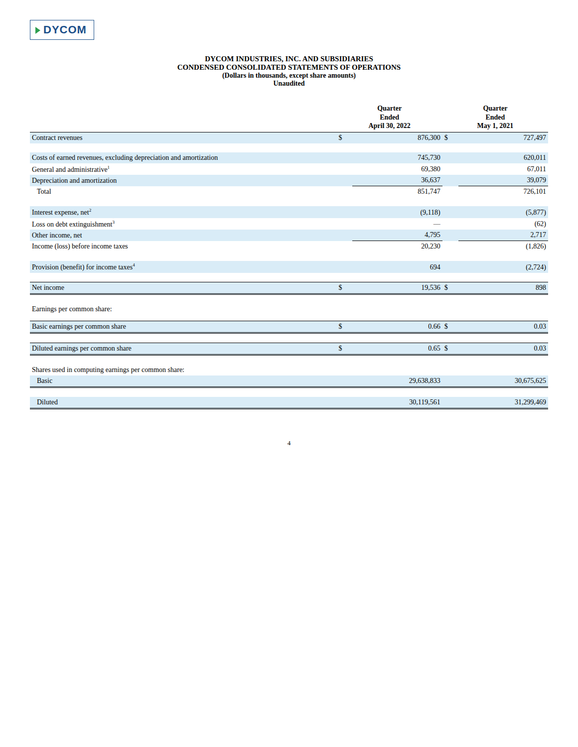DYCOM
DYCOM INDUSTRIES, INC. AND SUBSIDIARIES
CONDENSED CONSOLIDATED STATEMENTS OF OPERATIONS
(Dollars in thousands, except share amounts)
Unaudited
| | Quarter Ended April 30, 2022 | Quarter Ended May 1, 2021 |
| --- | --- | --- |
| Contract revenues | $ | 876,300 | $ | 727,497 |
| Costs of earned revenues, excluding depreciation and amortization | | 745,730 | | 620,011 |
| General and administrative 1 | | 69,380 | | 67,011 |
| Depreciation and amortization | | 36,637 | | 39,079 |
| Total | | 851,747 | | 726,101 |
| Interest expense, net 2 | | (9,118) | | (5,877) |
| Loss on debt extinguishment 3 | | — | | (62) |
| Other income, net | | 4,795 | | 2,717 |
| Income (loss) before income taxes | | 20,230 | | (1,826) |
| Provision (benefit) for income taxes 4 | | 694 | | (2,724) |
| Net income | $ | 19,536 | $ | 898 |
| Earnings per common share: | | | | |
| Basic earnings per common share | $ | 0.66 | $ | 0.03 |
| Diluted earnings per common share | $ | 0.65 | $ | 0.03 |
| Shares used in computing earnings per common share: | | | | |
| Basic | | 29,638,833 | | 30,675,625 |
| Diluted | | 30,119,561 | | 31,299,469 |
4